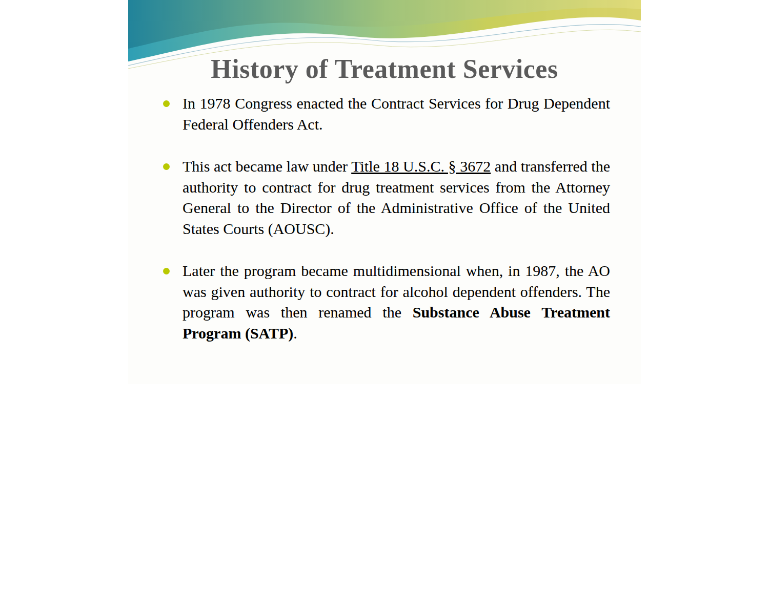History of Treatment Services
In 1978 Congress enacted the Contract Services for Drug Dependent Federal Offenders Act.
This act became law under Title 18 U.S.C. § 3672 and transferred the authority to contract for drug treatment services from the Attorney General to the Director of the Administrative Office of the United States Courts (AOUSC).
Later the program became multidimensional when, in 1987, the AO was given authority to contract for alcohol dependent offenders. The program was then renamed the Substance Abuse Treatment Program (SATP).